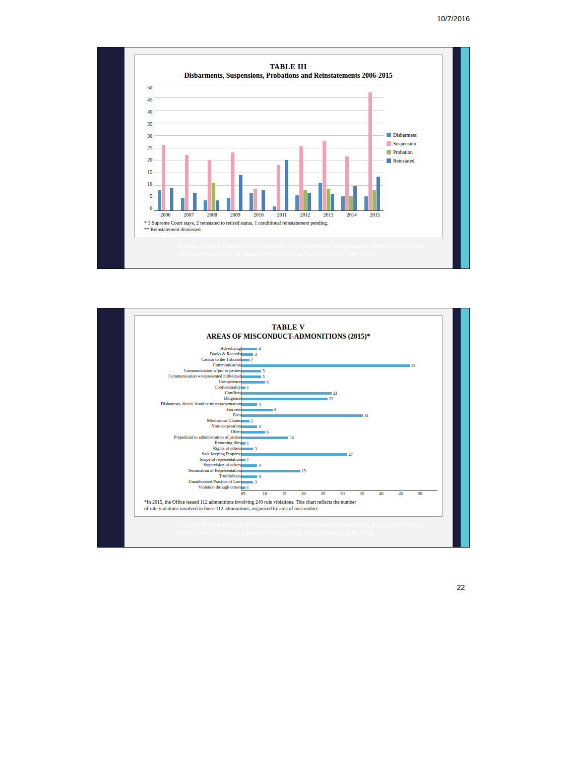10/7/2016
TABLE III
Disbarments, Suspensions, Probations and Reinstatements 2006-2015
50454035302520151050
Disbarment
Suspension
Probation
Reinstated
2006200720082009201020112012201320142015
* 3 Supreme Court stays, 2 reinstated to retired status, 1 conditional reinstatement pending.
** Reinstatement dismissed.
Source: Annual Report of the Lawyers of Professional Responsibility Board and Annual Report of the Office of Lawyers Professional Responsibility, July 2016
TABLE V
AREAS OF MISCONDUCT-ADMONITIONS (2015)*
| Advertising | 4 |
| Books & Records | 3 |
| Candor to the Tribunal | 2 |
| Communication | 43 |
| Communication w/pro se parties | 5 |
| Communication w/represented individual | 5 |
| Competence | 6 |
| Confidentiality | 1 |
| Conflicts | 23 |
| Diligence | 22 |
| Dishonesty, deceit, fraud or misrepresentation | 4 |
| Fairness | 8 |
| Fees | 31 |
| Meritorious Claims | 2 |
| Non-cooperation | 4 |
| Other | 6 |
| Prejudicial to administration of justice | 12 |
| Returning files | 1 |
| Rights of others | 3 |
| Safe-keeping Property | 27 |
| Scope of representation | 1 |
| Supervision of others | 4 |
| Termination of Representation | 15 |
| Truthfulness | 4 |
| Unauthorized Practice of Law | 3 |
| Violation through others | 1 |
05101520253035404550
*In 2015, the Office issued 112 admonitions involving 240 rule violations. This chart reflects the number
of rule violations involved in those 112 admonitions, organized by area of misconduct.
Source: Annual Report of the Lawyers of Professional Responsibility Board and Annual Report of the Office of Lawyers Professional Responsibility, July 2016
22